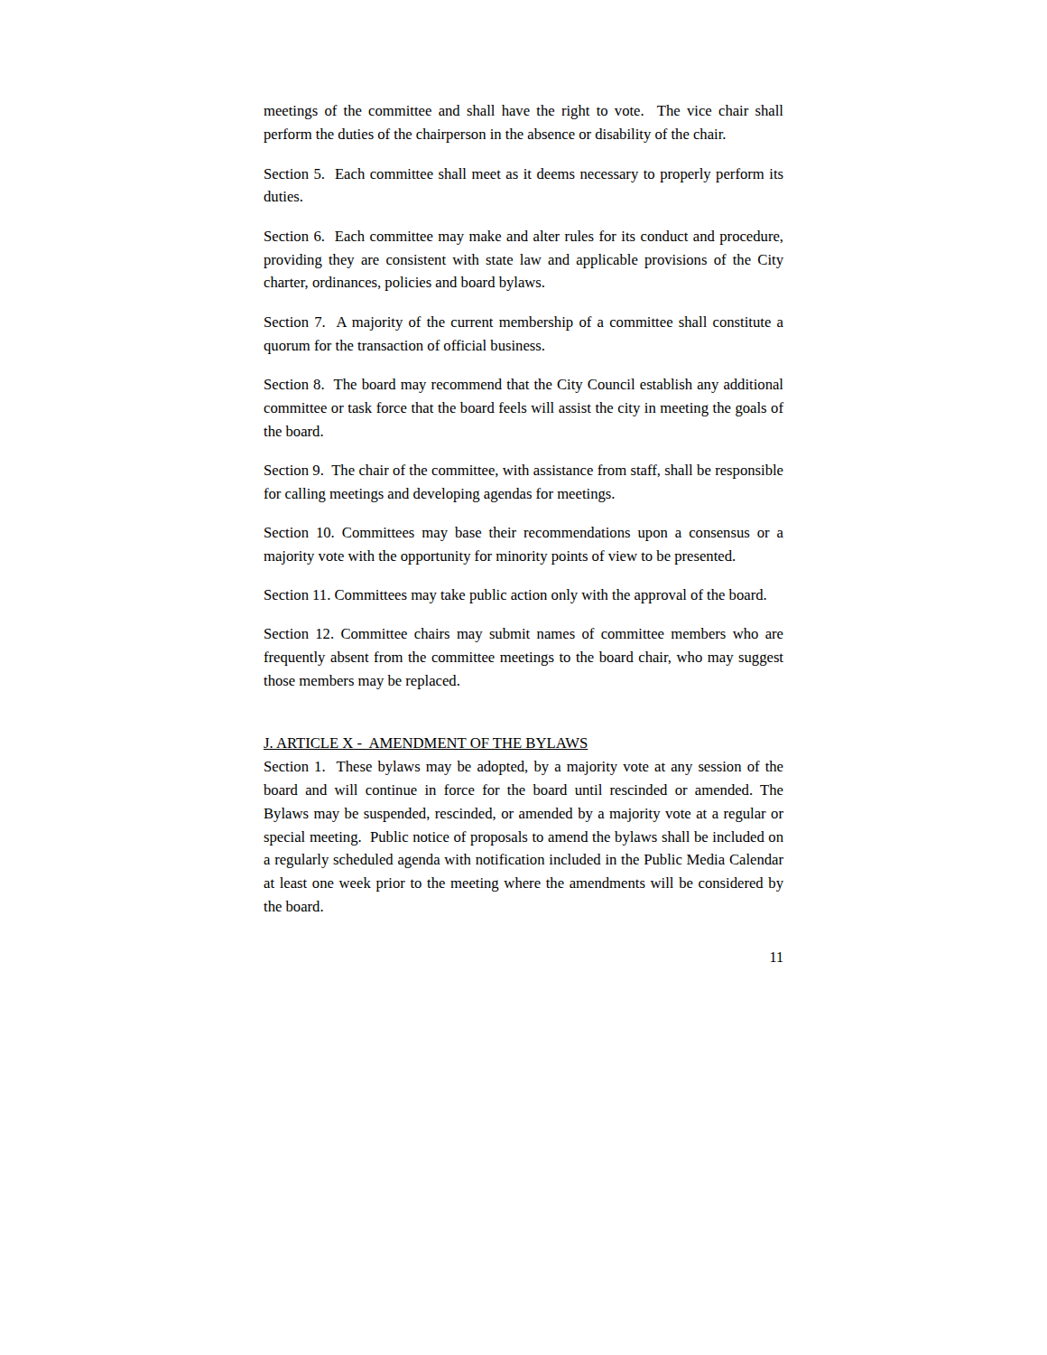meetings of the committee and shall have the right to vote. The vice chair shall perform the duties of the chairperson in the absence or disability of the chair.
Section 5. Each committee shall meet as it deems necessary to properly perform its duties.
Section 6. Each committee may make and alter rules for its conduct and procedure, providing they are consistent with state law and applicable provisions of the City charter, ordinances, policies and board bylaws.
Section 7. A majority of the current membership of a committee shall constitute a quorum for the transaction of official business.
Section 8. The board may recommend that the City Council establish any additional committee or task force that the board feels will assist the city in meeting the goals of the board.
Section 9. The chair of the committee, with assistance from staff, shall be responsible for calling meetings and developing agendas for meetings.
Section 10. Committees may base their recommendations upon a consensus or a majority vote with the opportunity for minority points of view to be presented.
Section 11. Committees may take public action only with the approval of the board.
Section 12. Committee chairs may submit names of committee members who are frequently absent from the committee meetings to the board chair, who may suggest those members may be replaced.
J. ARTICLE X - AMENDMENT OF THE BYLAWS
Section 1. These bylaws may be adopted, by a majority vote at any session of the board and will continue in force for the board until rescinded or amended. The Bylaws may be suspended, rescinded, or amended by a majority vote at a regular or special meeting. Public notice of proposals to amend the bylaws shall be included on a regularly scheduled agenda with notification included in the Public Media Calendar at least one week prior to the meeting where the amendments will be considered by the board.
11